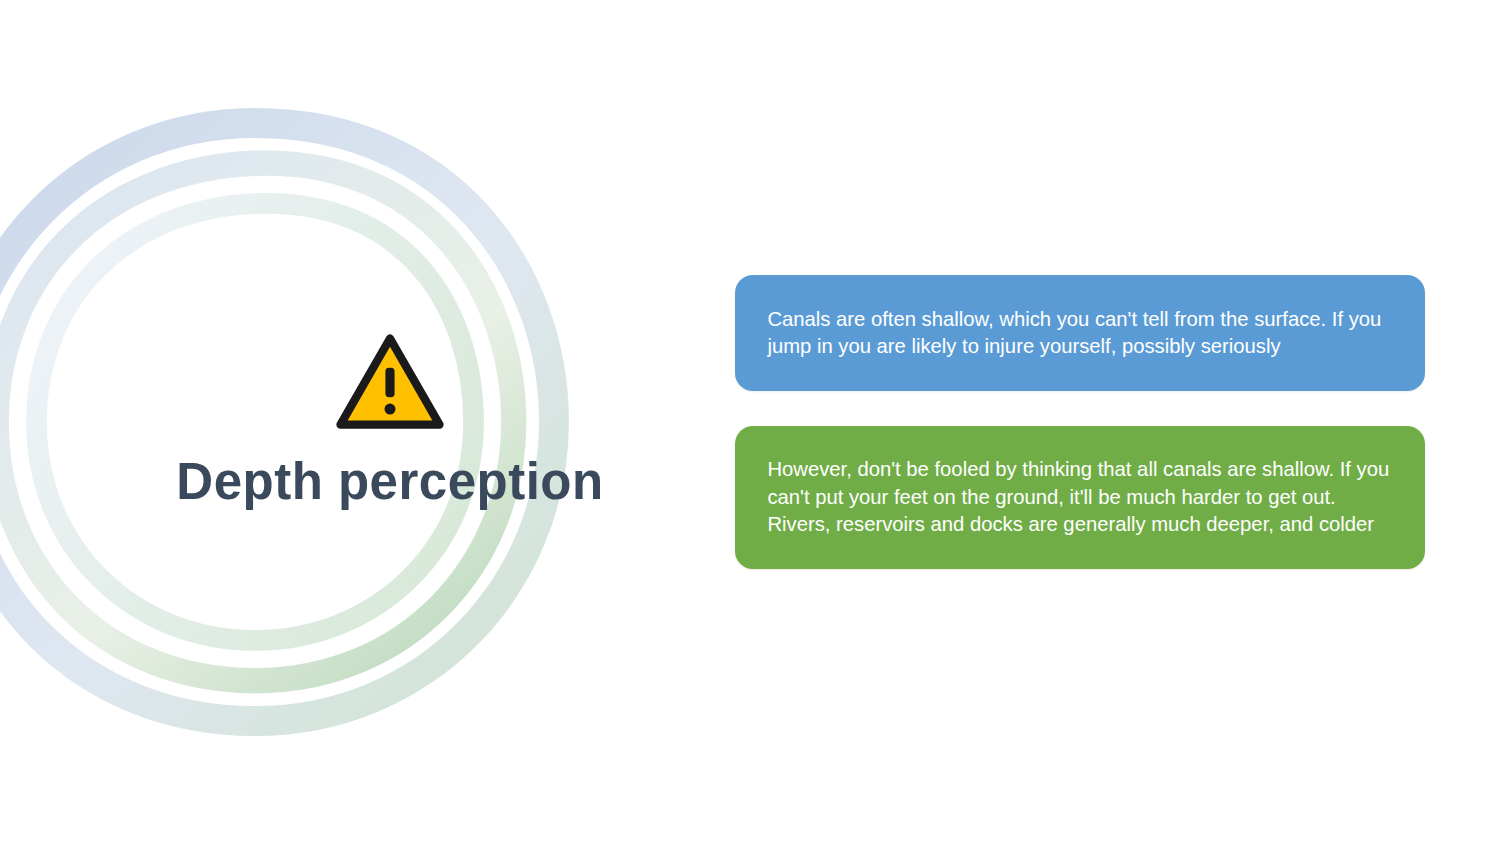Depth perception
Canals are often shallow, which you can't tell from the surface. If you jump in you are likely to injure yourself, possibly seriously
However, don't be fooled by thinking that all canals are shallow. If you can't put your feet on the ground, it'll be much harder to get out. Rivers, reservoirs and docks are generally much deeper, and colder